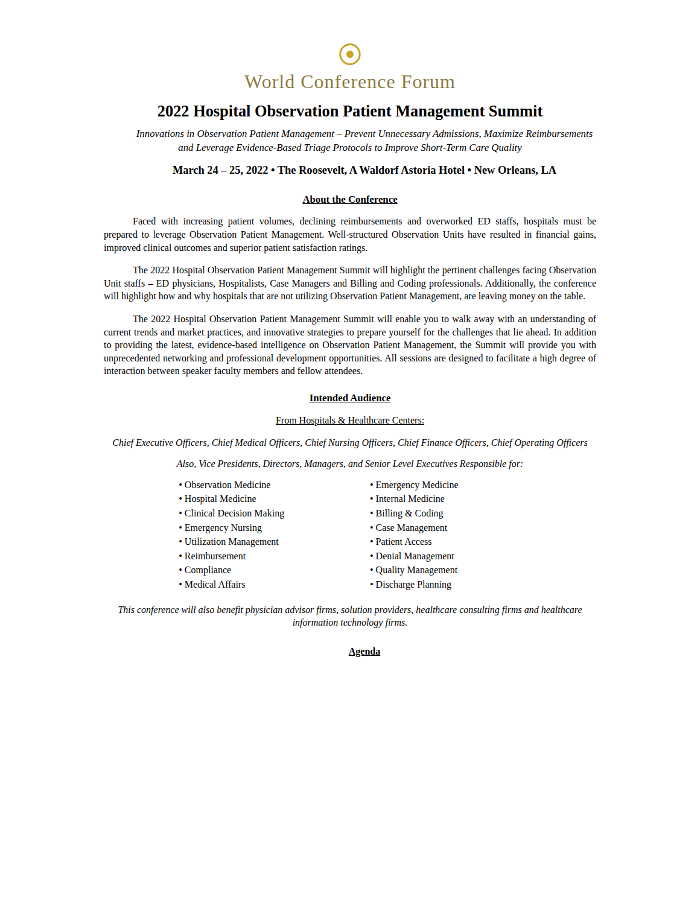⦿
World Conference Forum
2022 Hospital Observation Patient Management Summit
Innovations in Observation Patient Management – Prevent Unnecessary Admissions, Maximize Reimbursements and Leverage Evidence-Based Triage Protocols to Improve Short-Term Care Quality
March 24 – 25, 2022 • The Roosevelt, A Waldorf Astoria Hotel • New Orleans, LA
About the Conference
Faced with increasing patient volumes, declining reimbursements and overworked ED staffs, hospitals must be prepared to leverage Observation Patient Management. Well-structured Observation Units have resulted in financial gains, improved clinical outcomes and superior patient satisfaction ratings.
The 2022 Hospital Observation Patient Management Summit will highlight the pertinent challenges facing Observation Unit staffs – ED physicians, Hospitalists, Case Managers and Billing and Coding professionals. Additionally, the conference will highlight how and why hospitals that are not utilizing Observation Patient Management, are leaving money on the table.
The 2022 Hospital Observation Patient Management Summit will enable you to walk away with an understanding of current trends and market practices, and innovative strategies to prepare yourself for the challenges that lie ahead. In addition to providing the latest, evidence-based intelligence on Observation Patient Management, the Summit will provide you with unprecedented networking and professional development opportunities. All sessions are designed to facilitate a high degree of interaction between speaker faculty members and fellow attendees.
Intended Audience
From Hospitals & Healthcare Centers:
Chief Executive Officers, Chief Medical Officers, Chief Nursing Officers, Chief Finance Officers, Chief Operating Officers
Also, Vice Presidents, Directors, Managers, and Senior Level Executives Responsible for:
| • Observation Medicine | • Emergency Medicine |
| • Hospital Medicine | • Internal Medicine |
| • Clinical Decision Making | • Billing & Coding |
| • Emergency Nursing | • Case Management |
| • Utilization Management | • Patient Access |
| • Reimbursement | • Denial Management |
| • Compliance | • Quality Management |
| • Medical Affairs | • Discharge Planning |
This conference will also benefit physician advisor firms, solution providers, healthcare consulting firms and healthcare information technology firms.
Agenda